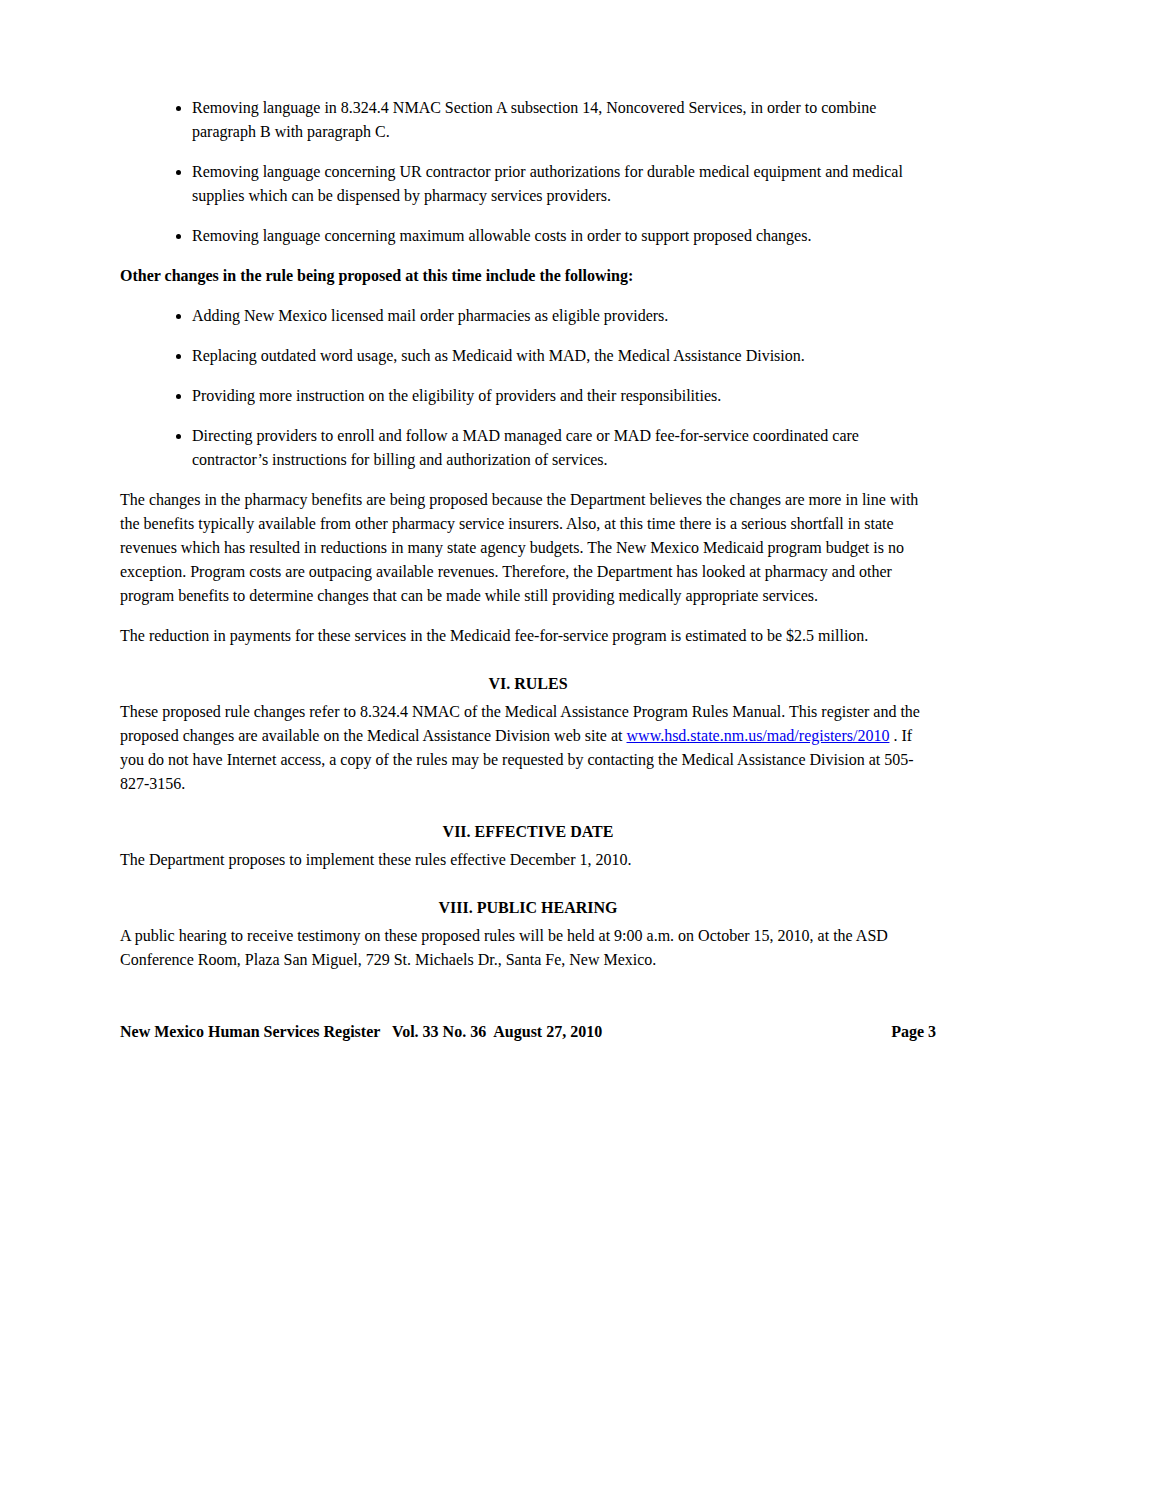Removing language in 8.324.4 NMAC Section A subsection 14, Noncovered Services, in order to combine paragraph B with paragraph C.
Removing language concerning UR contractor prior authorizations for durable medical equipment and medical supplies which can be dispensed by pharmacy services providers.
Removing language concerning maximum allowable costs in order to support proposed changes.
Other changes in the rule being proposed at this time include the following:
Adding New Mexico licensed mail order pharmacies as eligible providers.
Replacing outdated word usage, such as Medicaid with MAD, the Medical Assistance Division.
Providing more instruction on the eligibility of providers and their responsibilities.
Directing providers to enroll and follow a MAD managed care or MAD fee-for-service coordinated care contractor’s instructions for billing and authorization of services.
The changes in the pharmacy benefits are being proposed because the Department believes the changes are more in line with the benefits typically available from other pharmacy service insurers. Also, at this time there is a serious shortfall in state revenues which has resulted in reductions in many state agency budgets. The New Mexico Medicaid program budget is no exception. Program costs are outpacing available revenues. Therefore, the Department has looked at pharmacy and other program benefits to determine changes that can be made while still providing medically appropriate services.
The reduction in payments for these services in the Medicaid fee-for-service program is estimated to be $2.5 million.
VI. RULES
These proposed rule changes refer to 8.324.4 NMAC of the Medical Assistance Program Rules Manual. This register and the proposed changes are available on the Medical Assistance Division web site at www.hsd.state.nm.us/mad/registers/2010 . If you do not have Internet access, a copy of the rules may be requested by contacting the Medical Assistance Division at 505-827-3156.
VII. EFFECTIVE DATE
The Department proposes to implement these rules effective December 1, 2010.
VIII. PUBLIC HEARING
A public hearing to receive testimony on these proposed rules will be held at 9:00 a.m. on October 15, 2010, at the ASD Conference Room, Plaza San Miguel, 729 St. Michaels Dr., Santa Fe, New Mexico.
New Mexico Human Services Register Vol. 33 No. 36 August 27, 2010
Page 3